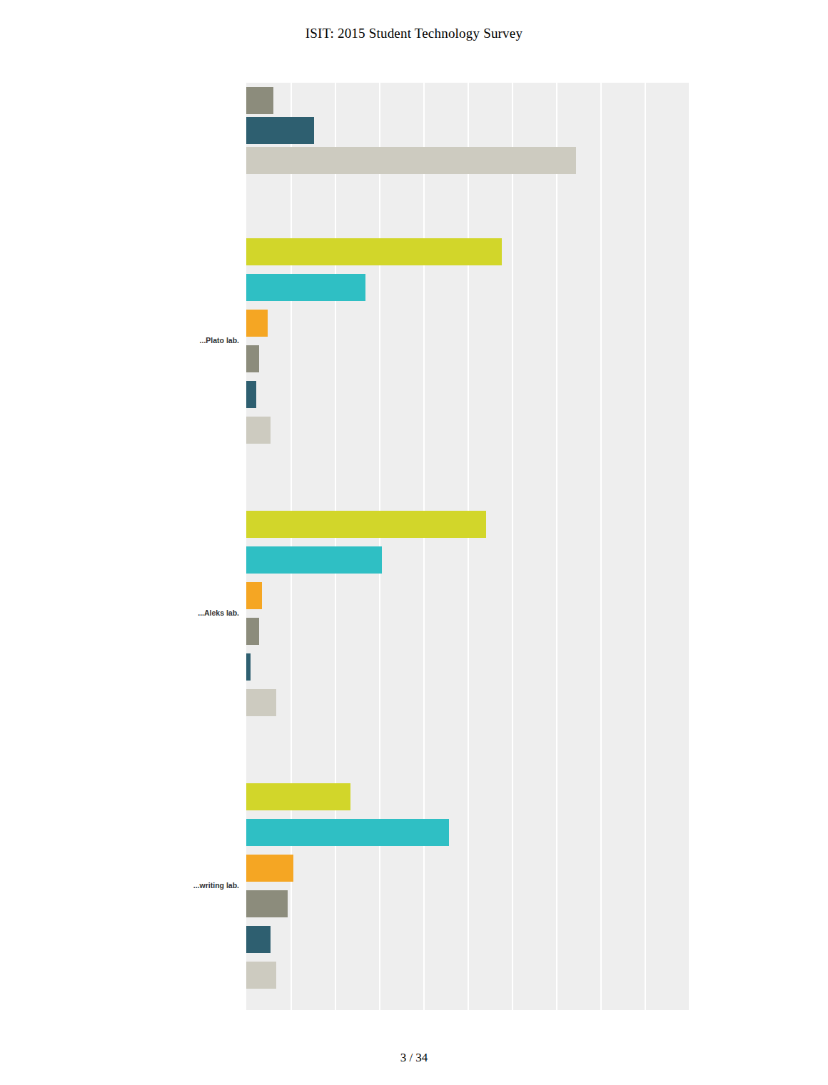ISIT: 2015 Student Technology Survey
...Plato lab.
...Aleks lab.
...writing lab.
3 / 34